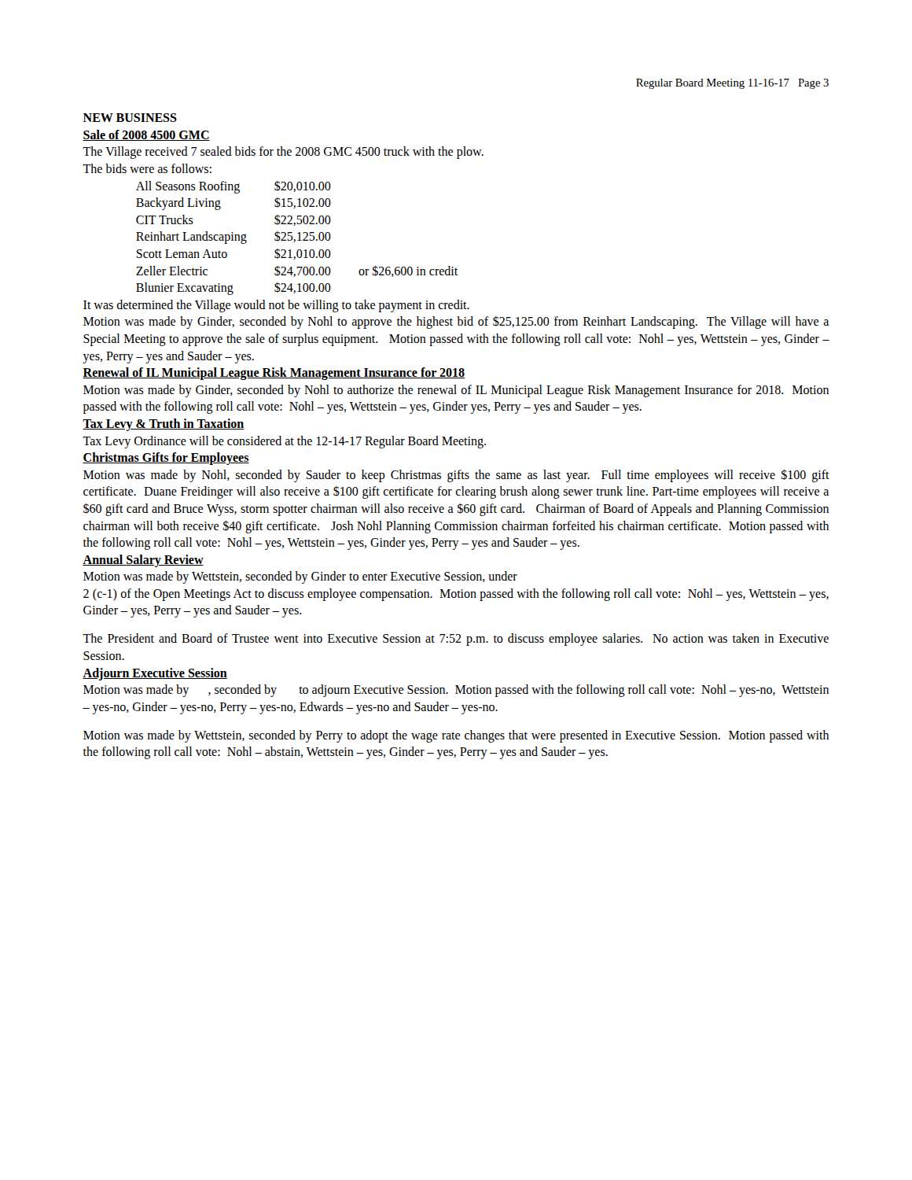Regular Board Meeting 11-16-17 Page 3
NEW BUSINESS
Sale of 2008 4500 GMC
The Village received 7 sealed bids for the 2008 GMC 4500 truck with the plow.
The bids were as follows:
| All Seasons Roofing | $20,010.00 | |
| Backyard Living | $15,102.00 | |
| CIT Trucks | $22,502.00 | |
| Reinhart Landscaping | $25,125.00 | |
| Scott Leman Auto | $21,010.00 | |
| Zeller Electric | $24,700.00 | or $26,600 in credit |
| Blunier Excavating | $24,100.00 | |
It was determined the Village would not be willing to take payment in credit.
Motion was made by Ginder, seconded by Nohl to approve the highest bid of $25,125.00 from Reinhart Landscaping. The Village will have a Special Meeting to approve the sale of surplus equipment. Motion passed with the following roll call vote: Nohl – yes, Wettstein – yes, Ginder – yes, Perry – yes and Sauder – yes.
Renewal of IL Municipal League Risk Management Insurance for 2018
Motion was made by Ginder, seconded by Nohl to authorize the renewal of IL Municipal League Risk Management Insurance for 2018. Motion passed with the following roll call vote: Nohl – yes, Wettstein – yes, Ginder yes, Perry – yes and Sauder – yes.
Tax Levy & Truth in Taxation
Tax Levy Ordinance will be considered at the 12-14-17 Regular Board Meeting.
Christmas Gifts for Employees
Motion was made by Nohl, seconded by Sauder to keep Christmas gifts the same as last year. Full time employees will receive $100 gift certificate. Duane Freidinger will also receive a $100 gift certificate for clearing brush along sewer trunk line. Part-time employees will receive a $60 gift card and Bruce Wyss, storm spotter chairman will also receive a $60 gift card. Chairman of Board of Appeals and Planning Commission chairman will both receive $40 gift certificate. Josh Nohl Planning Commission chairman forfeited his chairman certificate. Motion passed with the following roll call vote: Nohl – yes, Wettstein – yes, Ginder yes, Perry – yes and Sauder – yes.
Annual Salary Review
Motion was made by Wettstein, seconded by Ginder to enter Executive Session, under
2 (c-1) of the Open Meetings Act to discuss employee compensation. Motion passed with the following roll call vote: Nohl – yes, Wettstein – yes, Ginder – yes, Perry – yes and Sauder – yes.
The President and Board of Trustee went into Executive Session at 7:52 p.m. to discuss employee salaries. No action was taken in Executive Session.
Adjourn Executive Session
Motion was made by , seconded by to adjourn Executive Session. Motion passed with the following roll call vote: Nohl – yes-no, Wettstein – yes-no, Ginder – yes-no, Perry – yes-no, Edwards – yes-no and Sauder – yes-no.
Motion was made by Wettstein, seconded by Perry to adopt the wage rate changes that were presented in Executive Session. Motion passed with the following roll call vote: Nohl – abstain, Wettstein – yes, Ginder – yes, Perry – yes and Sauder – yes.